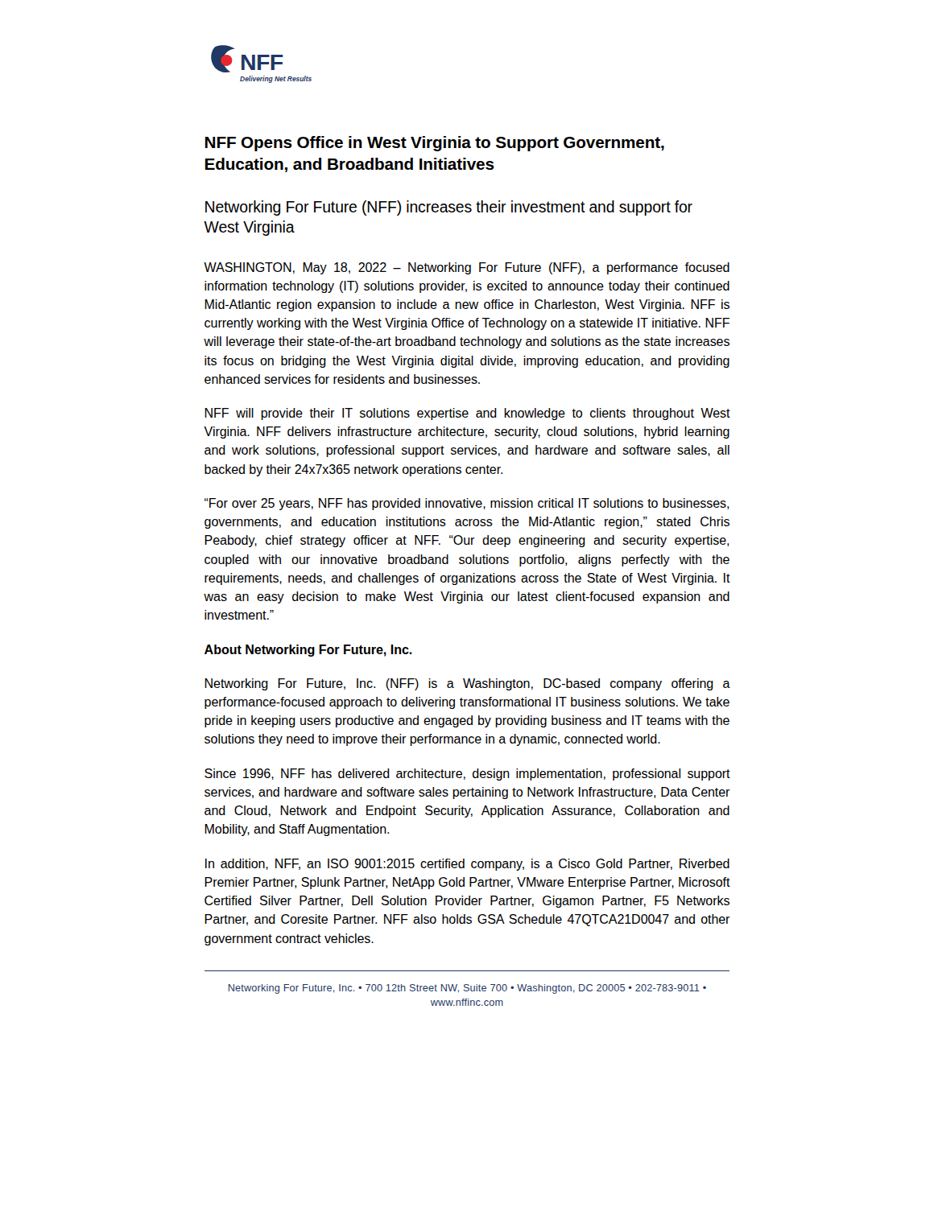NFF Delivering Net Results
NFF Opens Office in West Virginia to Support Government, Education, and Broadband Initiatives
Networking For Future (NFF) increases their investment and support for West Virginia
WASHINGTON, May 18, 2022 – Networking For Future (NFF), a performance focused information technology (IT) solutions provider, is excited to announce today their continued Mid-Atlantic region expansion to include a new office in Charleston, West Virginia. NFF is currently working with the West Virginia Office of Technology on a statewide IT initiative. NFF will leverage their state-of-the-art broadband technology and solutions as the state increases its focus on bridging the West Virginia digital divide, improving education, and providing enhanced services for residents and businesses.
NFF will provide their IT solutions expertise and knowledge to clients throughout West Virginia. NFF delivers infrastructure architecture, security, cloud solutions, hybrid learning and work solutions, professional support services, and hardware and software sales, all backed by their 24x7x365 network operations center.
“For over 25 years, NFF has provided innovative, mission critical IT solutions to businesses, governments, and education institutions across the Mid-Atlantic region,” stated Chris Peabody, chief strategy officer at NFF. “Our deep engineering and security expertise, coupled with our innovative broadband solutions portfolio, aligns perfectly with the requirements, needs, and challenges of organizations across the State of West Virginia. It was an easy decision to make West Virginia our latest client-focused expansion and investment.”
About Networking For Future, Inc.
Networking For Future, Inc. (NFF) is a Washington, DC-based company offering a performance-focused approach to delivering transformational IT business solutions. We take pride in keeping users productive and engaged by providing business and IT teams with the solutions they need to improve their performance in a dynamic, connected world.
Since 1996, NFF has delivered architecture, design implementation, professional support services, and hardware and software sales pertaining to Network Infrastructure, Data Center and Cloud, Network and Endpoint Security, Application Assurance, Collaboration and Mobility, and Staff Augmentation.
In addition, NFF, an ISO 9001:2015 certified company, is a Cisco Gold Partner, Riverbed Premier Partner, Splunk Partner, NetApp Gold Partner, VMware Enterprise Partner, Microsoft Certified Silver Partner, Dell Solution Provider Partner, Gigamon Partner, F5 Networks Partner, and Coresite Partner. NFF also holds GSA Schedule 47QTCA21D0047 and other government contract vehicles.
Networking For Future, Inc. • 700 12th Street NW, Suite 700 • Washington, DC 20005 • 202-783-9011 • www.nffinc.com